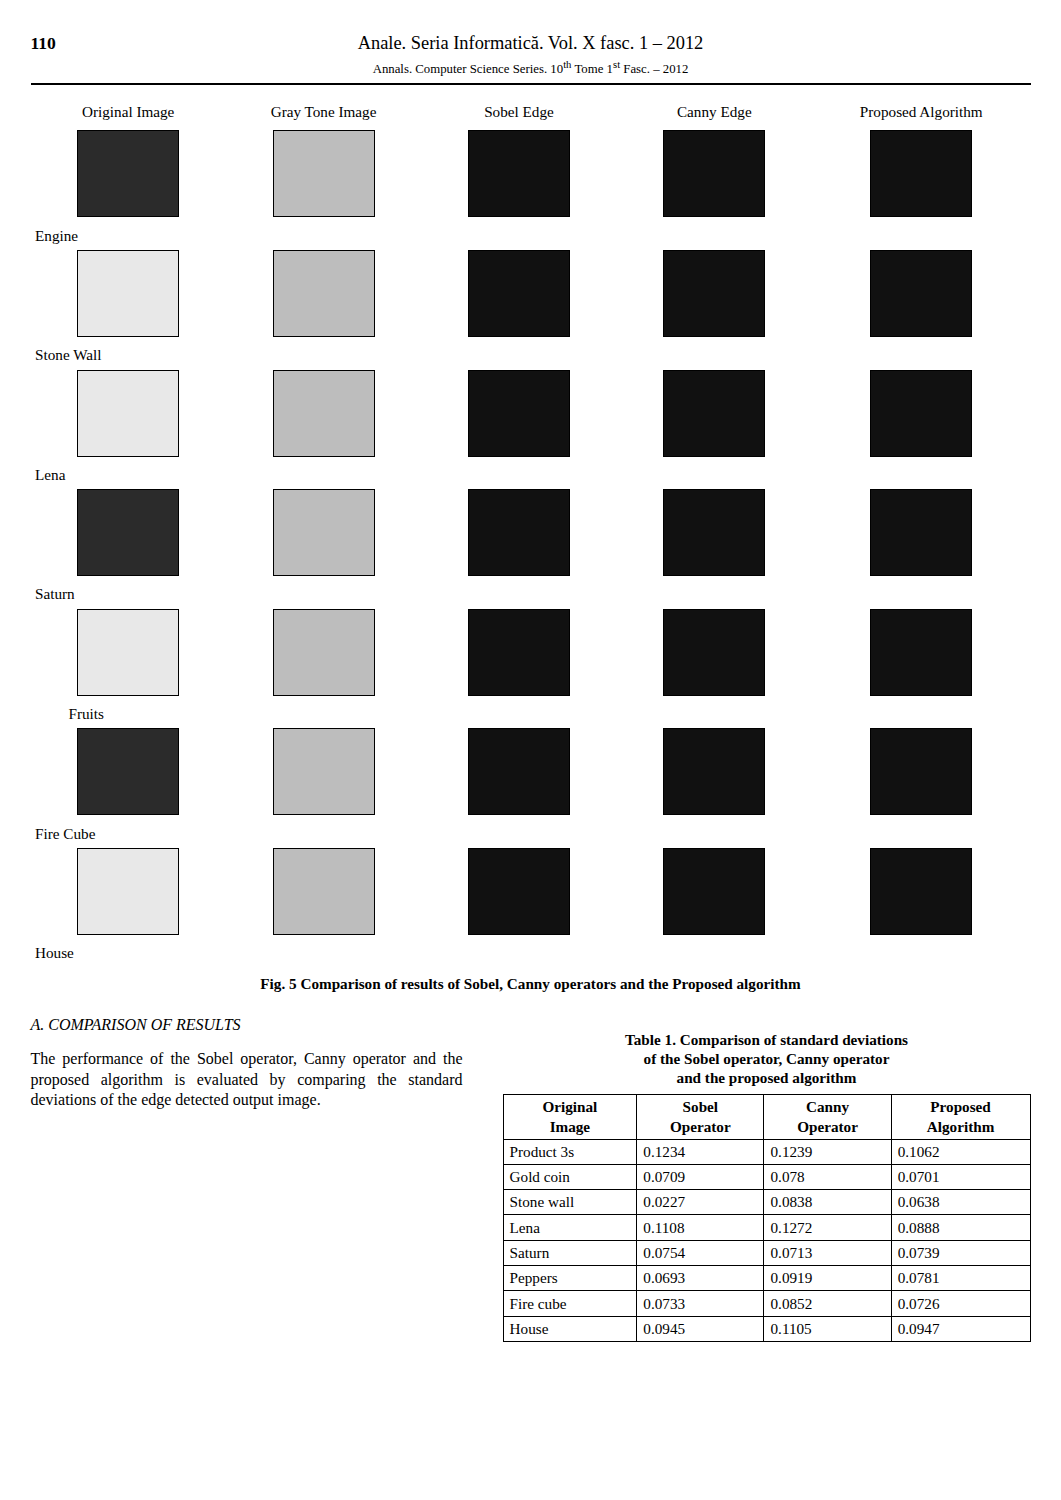110
Anale. Seria Informatică. Vol. X fasc. 1 – 2012
Annals. Computer Science Series. 10th Tome 1st Fasc. – 2012
| Original Image | Gray Tone Image | Sobel Edge | Canny Edge | Proposed Algorithm |
| --- | --- | --- | --- | --- |
| Engine | | | | |
| Stone Wall | | | | |
| Lena | | | | |
| Saturn | | | | |
| Fruits | | | | |
| Fire Cube | | | | |
| House | | | | |
Fig. 5 Comparison of results of Sobel, Canny operators and the Proposed algorithm
A. COMPARISON OF RESULTS
The performance of the Sobel operator, Canny operator and the proposed algorithm is evaluated by comparing the standard deviations of the edge detected output image.
Table 1. Comparison of standard deviations
of the Sobel operator, Canny operator
and the proposed algorithm
| Original Image | Sobel Operator | Canny Operator | Proposed Algorithm |
| --- | --- | --- | --- |
| Product 3s | 0.1234 | 0.1239 | 0.1062 |
| Gold coin | 0.0709 | 0.078 | 0.0701 |
| Stone wall | 0.0227 | 0.0838 | 0.0638 |
| Lena | 0.1108 | 0.1272 | 0.0888 |
| Saturn | 0.0754 | 0.0713 | 0.0739 |
| Peppers | 0.0693 | 0.0919 | 0.0781 |
| Fire cube | 0.0733 | 0.0852 | 0.0726 |
| House | 0.0945 | 0.1105 | 0.0947 |